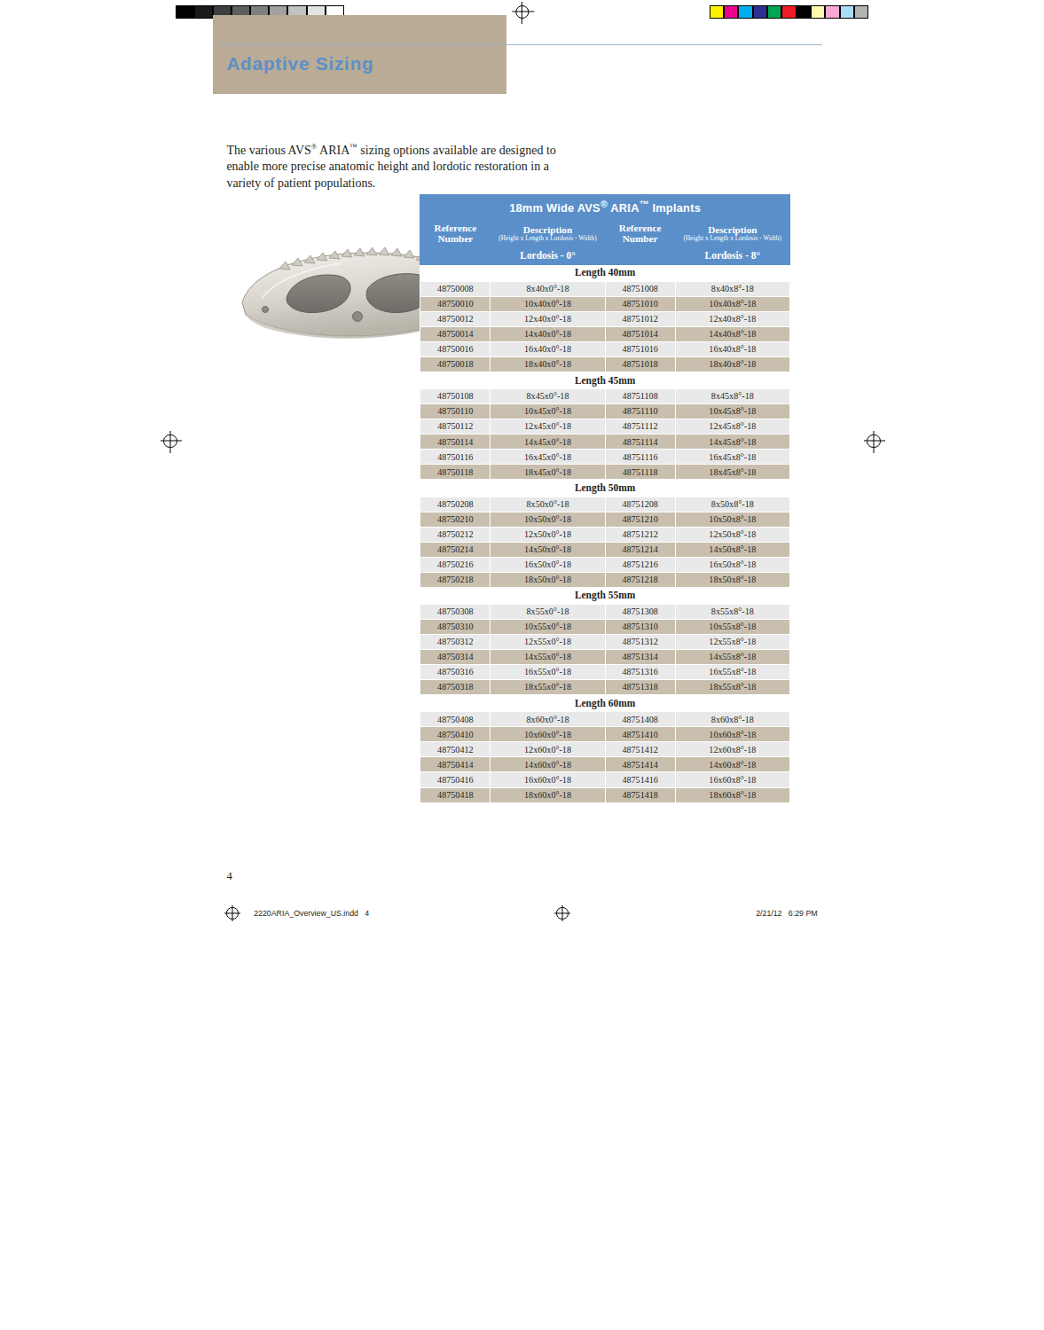Adaptive Sizing
The various AVS® ARIA™ sizing options available are designed to enable more precise anatomic height and lordotic restoration in a variety of patient populations.
| 18mm Wide AVS ® ARIA ™ Implants |
| --- |
| Reference Number | Description (Height x Length x Lordosis - Width) | Reference Number | Description (Height x Length x Lordosis - Width) |
| | Lordosis - 0° | | Lordosis - 8° |
| Length 40mm |
| 48750008 | 8x40x0°-18 | 48751008 | 8x40x8°-18 |
| 48750010 | 10x40x0°-18 | 48751010 | 10x40x8°-18 |
| 48750012 | 12x40x0°-18 | 48751012 | 12x40x8°-18 |
| 48750014 | 14x40x0°-18 | 48751014 | 14x40x8°-18 |
| 48750016 | 16x40x0°-18 | 48751016 | 16x40x8°-18 |
| 48750018 | 18x40x0°-18 | 48751018 | 18x40x8°-18 |
| Length 45mm |
| 48750108 | 8x45x0°-18 | 48751108 | 8x45x8°-18 |
| 48750110 | 10x45x0°-18 | 48751110 | 10x45x8°-18 |
| 48750112 | 12x45x0°-18 | 48751112 | 12x45x8°-18 |
| 48750114 | 14x45x0°-18 | 48751114 | 14x45x8°-18 |
| 48750116 | 16x45x0°-18 | 48751116 | 16x45x8°-18 |
| 48750118 | 18x45x0°-18 | 48751118 | 18x45x8°-18 |
| Length 50mm |
| 48750208 | 8x50x0°-18 | 48751208 | 8x50x8°-18 |
| 48750210 | 10x50x0°-18 | 48751210 | 10x50x8°-18 |
| 48750212 | 12x50x0°-18 | 48751212 | 12x50x8°-18 |
| 48750214 | 14x50x0°-18 | 48751214 | 14x50x8°-18 |
| 48750216 | 16x50x0°-18 | 48751216 | 16x50x8°-18 |
| 48750218 | 18x50x0°-18 | 48751218 | 18x50x8°-18 |
| Length 55mm |
| 48750308 | 8x55x0°-18 | 48751308 | 8x55x8°-18 |
| 48750310 | 10x55x0°-18 | 48751310 | 10x55x8°-18 |
| 48750312 | 12x55x0°-18 | 48751312 | 12x55x8°-18 |
| 48750314 | 14x55x0°-18 | 48751314 | 14x55x8°-18 |
| 48750316 | 16x55x0°-18 | 48751316 | 16x55x8°-18 |
| 48750318 | 18x55x0°-18 | 48751318 | 18x55x8°-18 |
| Length 60mm |
| 48750408 | 8x60x0°-18 | 48751408 | 8x60x8°-18 |
| 48750410 | 10x60x0°-18 | 48751410 | 10x60x8°-18 |
| 48750412 | 12x60x0°-18 | 48751412 | 12x60x8°-18 |
| 48750414 | 14x60x0°-18 | 48751414 | 14x60x8°-18 |
| 48750416 | 16x60x0°-18 | 48751416 | 16x60x8°-18 |
| 48750418 | 18x60x0°-18 | 48751418 | 18x60x8°-18 |
4
2220ARIA_Overview_US.indd 4 2/21/12 6:29 PM